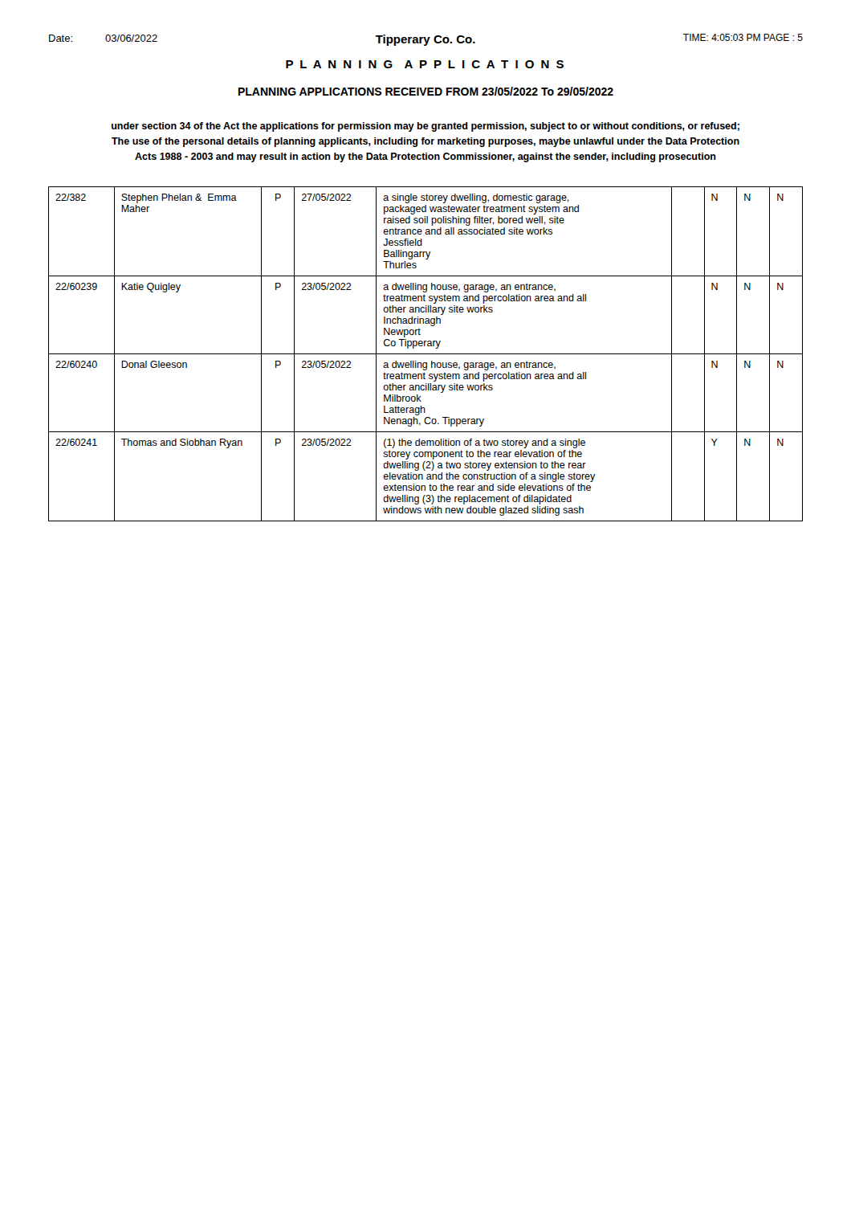Date: 03/06/2022
Tipperary Co. Co.
TIME: 4:05:03 PM PAGE : 5
P L A N N I N G A P P L I C A T I O N S
PLANNING APPLICATIONS RECEIVED FROM 23/05/2022 To 29/05/2022
under section 34 of the Act the applications for permission may be granted permission, subject to or without conditions, or refused;
The use of the personal details of planning applicants, including for marketing purposes, maybe unlawful under the Data Protection
Acts 1988 - 2003 and may result in action by the Data Protection Commissioner, against the sender, including prosecution
| 22/382 | Stephen Phelan & Emma Maher | P | 27/05/2022 | a single storey dwelling, domestic garage, packaged wastewater treatment system and raised soil polishing filter, bored well, site entrance and all associated site works Jessfield Ballingarry Thurles | | N | N | N |
| 22/60239 | Katie Quigley | P | 23/05/2022 | a dwelling house, garage, an entrance, treatment system and percolation area and all other ancillary site works Inchadrinagh Newport Co Tipperary | | N | N | N |
| 22/60240 | Donal Gleeson | P | 23/05/2022 | a dwelling house, garage, an entrance, treatment system and percolation area and all other ancillary site works Milbrook Latteragh Nenagh, Co. Tipperary | | N | N | N |
| 22/60241 | Thomas and Siobhan Ryan | P | 23/05/2022 | (1) the demolition of a two storey and a single storey component to the rear elevation of the dwelling (2) a two storey extension to the rear elevation and the construction of a single storey extension to the rear and side elevations of the dwelling (3) the replacement of dilapidated windows with new double glazed sliding sash | | Y | N | N |